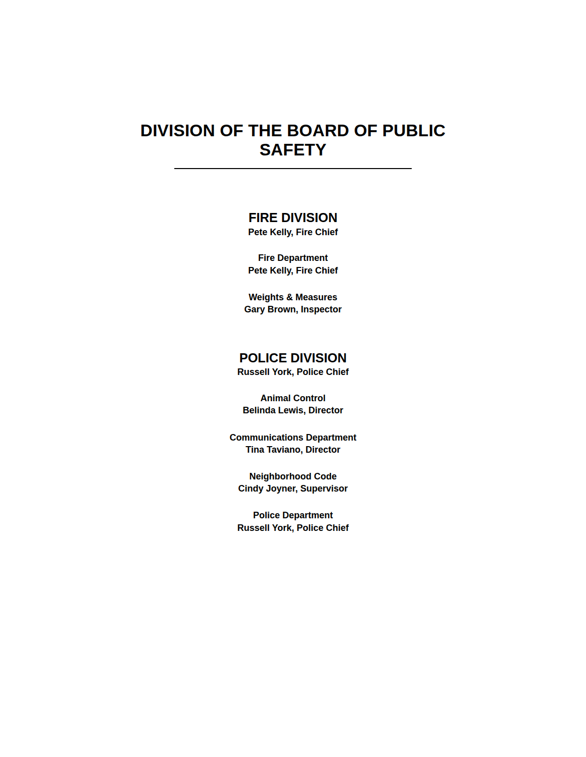DIVISION OF THE BOARD OF PUBLIC SAFETY
FIRE DIVISION
Pete Kelly, Fire Chief
Fire Department
Pete Kelly, Fire Chief
Weights & Measures
Gary Brown, Inspector
POLICE DIVISION
Russell York, Police Chief
Animal Control
Belinda Lewis, Director
Communications Department
Tina Taviano, Director
Neighborhood Code
Cindy Joyner, Supervisor
Police Department
Russell York, Police Chief